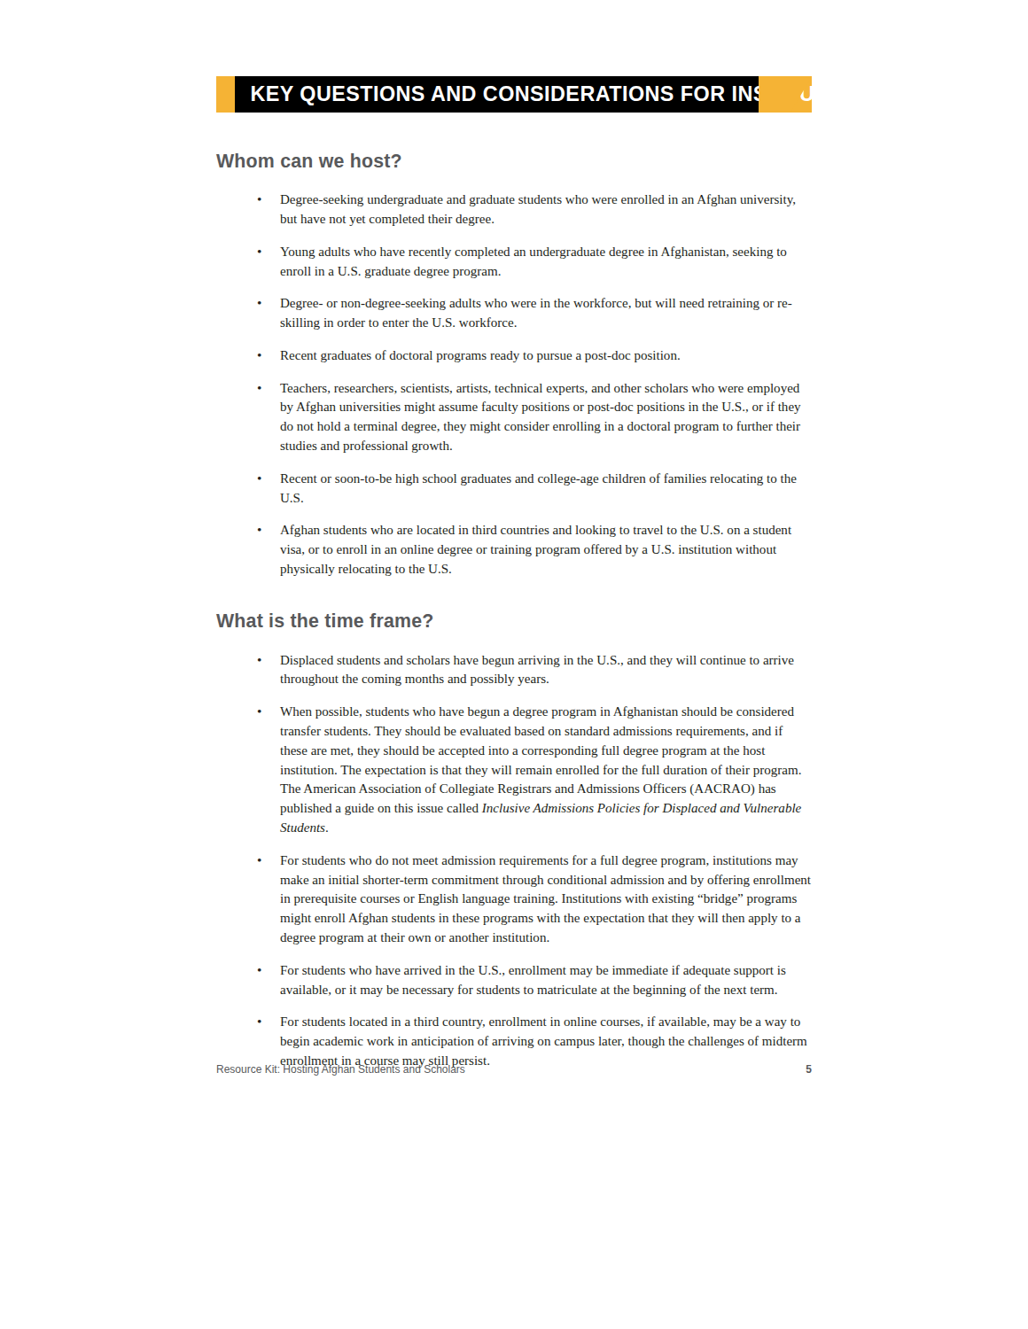Key Questions and Considerations for Institutions
Whom can we host?
Degree-seeking undergraduate and graduate students who were enrolled in an Afghan university, but have not yet completed their degree.
Young adults who have recently completed an undergraduate degree in Afghanistan, seeking to enroll in a U.S. graduate degree program.
Degree- or non-degree-seeking adults who were in the workforce, but will need retraining or re-skilling in order to enter the U.S. workforce.
Recent graduates of doctoral programs ready to pursue a post-doc position.
Teachers, researchers, scientists, artists, technical experts, and other scholars who were employed by Afghan universities might assume faculty positions or post-doc positions in the U.S., or if they do not hold a terminal degree, they might consider enrolling in a doctoral program to further their studies and professional growth.
Recent or soon-to-be high school graduates and college-age children of families relocating to the U.S.
Afghan students who are located in third countries and looking to travel to the U.S. on a student visa, or to enroll in an online degree or training program offered by a U.S. institution without physically relocating to the U.S.
What is the time frame?
Displaced students and scholars have begun arriving in the U.S., and they will continue to arrive throughout the coming months and possibly years.
When possible, students who have begun a degree program in Afghanistan should be considered transfer students. They should be evaluated based on standard admissions requirements, and if these are met, they should be accepted into a corresponding full degree program at the host institution. The expectation is that they will remain enrolled for the full duration of their program. The American Association of Collegiate Registrars and Admissions Officers (AACRAO) has published a guide on this issue called Inclusive Admissions Policies for Displaced and Vulnerable Students.
For students who do not meet admission requirements for a full degree program, institutions may make an initial shorter-term commitment through conditional admission and by offering enrollment in prerequisite courses or English language training. Institutions with existing “bridge” programs might enroll Afghan students in these programs with the expectation that they will then apply to a degree program at their own or another institution.
For students who have arrived in the U.S., enrollment may be immediate if adequate support is available, or it may be necessary for students to matriculate at the beginning of the next term.
For students located in a third country, enrollment in online courses, if available, may be a way to begin academic work in anticipation of arriving on campus later, though the challenges of midterm enrollment in a course may still persist.
Resource Kit: Hosting Afghan Students and Scholars 5